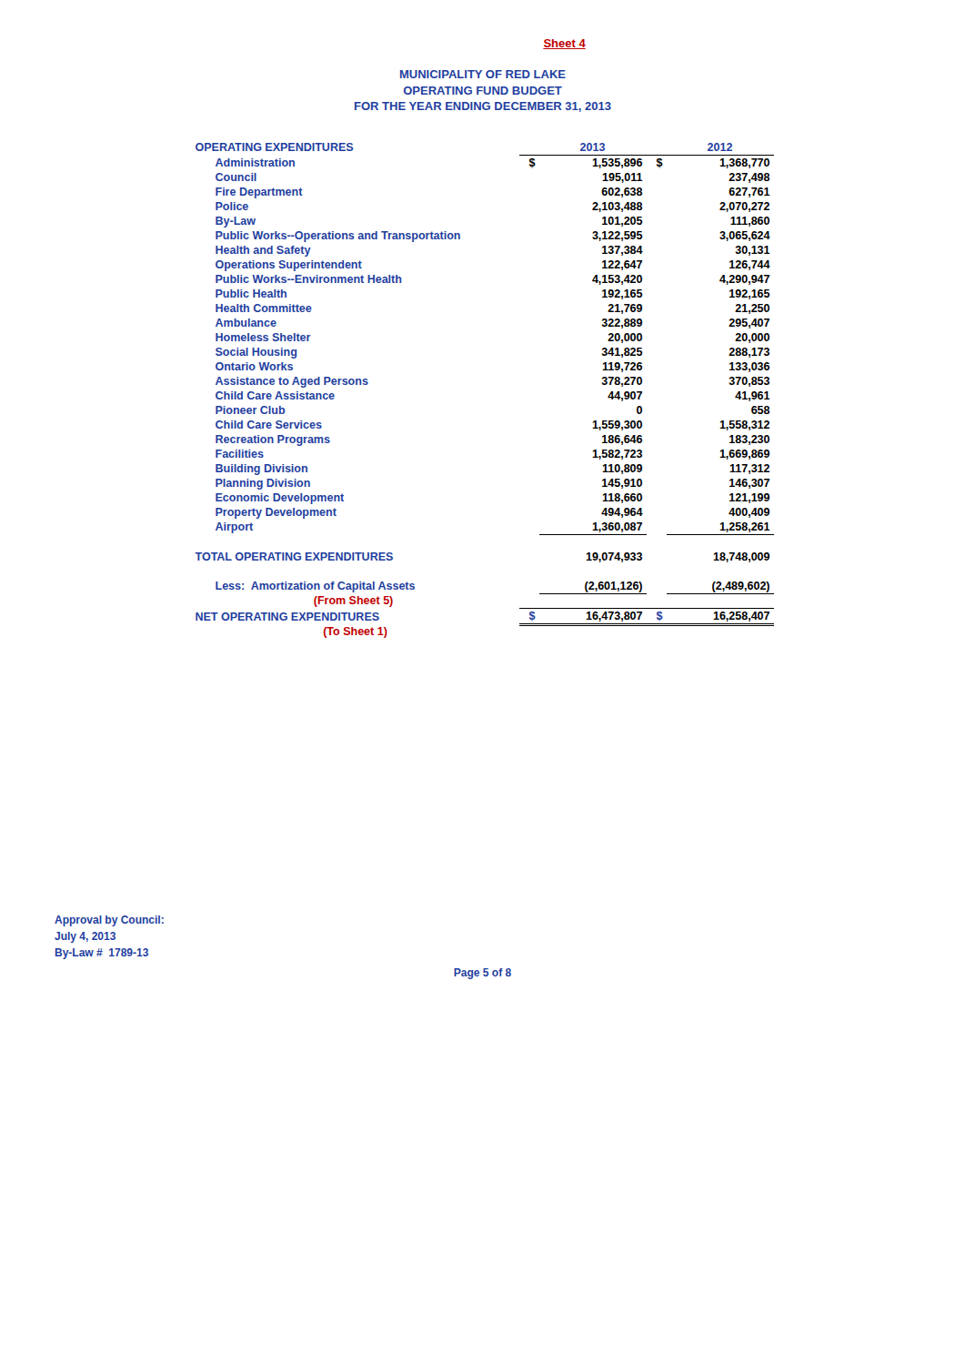Sheet 4
MUNICIPALITY OF RED LAKE
OPERATING FUND BUDGET
FOR THE YEAR ENDING DECEMBER 31, 2013
| OPERATING EXPENDITURES | | 2013 | | 2012 |
| Administration | $ | 1,535,896 | $ | 1,368,770 |
| Council | | 195,011 | | 237,498 |
| Fire Department | | 602,638 | | 627,761 |
| Police | | 2,103,488 | | 2,070,272 |
| By-Law | | 101,205 | | 111,860 |
| Public Works--Operations and Transportation | | 3,122,595 | | 3,065,624 |
| Health and Safety | | 137,384 | | 30,131 |
| Operations Superintendent | | 122,647 | | 126,744 |
| Public Works--Environment Health | | 4,153,420 | | 4,290,947 |
| Public Health | | 192,165 | | 192,165 |
| Health Committee | | 21,769 | | 21,250 |
| Ambulance | | 322,889 | | 295,407 |
| Homeless Shelter | | 20,000 | | 20,000 |
| Social Housing | | 341,825 | | 288,173 |
| Ontario Works | | 119,726 | | 133,036 |
| Assistance to Aged Persons | | 378,270 | | 370,853 |
| Child Care Assistance | | 44,907 | | 41,961 |
| Pioneer Club | | 0 | | 658 |
| Child Care Services | | 1,559,300 | | 1,558,312 |
| Recreation Programs | | 186,646 | | 183,230 |
| Facilities | | 1,582,723 | | 1,669,869 |
| Building Division | | 110,809 | | 117,312 |
| Planning Division | | 145,910 | | 146,307 |
| Economic Development | | 118,660 | | 121,199 |
| Property Development | | 494,964 | | 400,409 |
| Airport | | 1,360,087 | | 1,258,261 |
| TOTAL OPERATING EXPENDITURES | | 19,074,933 | | 18,748,009 |
| Less: Amortization of Capital Assets | | (2,601,126) | | (2,489,602) |
| (From Sheet 5) | | | | |
| NET OPERATING EXPENDITURES | $ | 16,473,807 | $ | 16,258,407 |
| (To Sheet 1) | | | | |
Approval by Council:
July 4, 2013
By-Law # 1789-13
Page 5 of 8